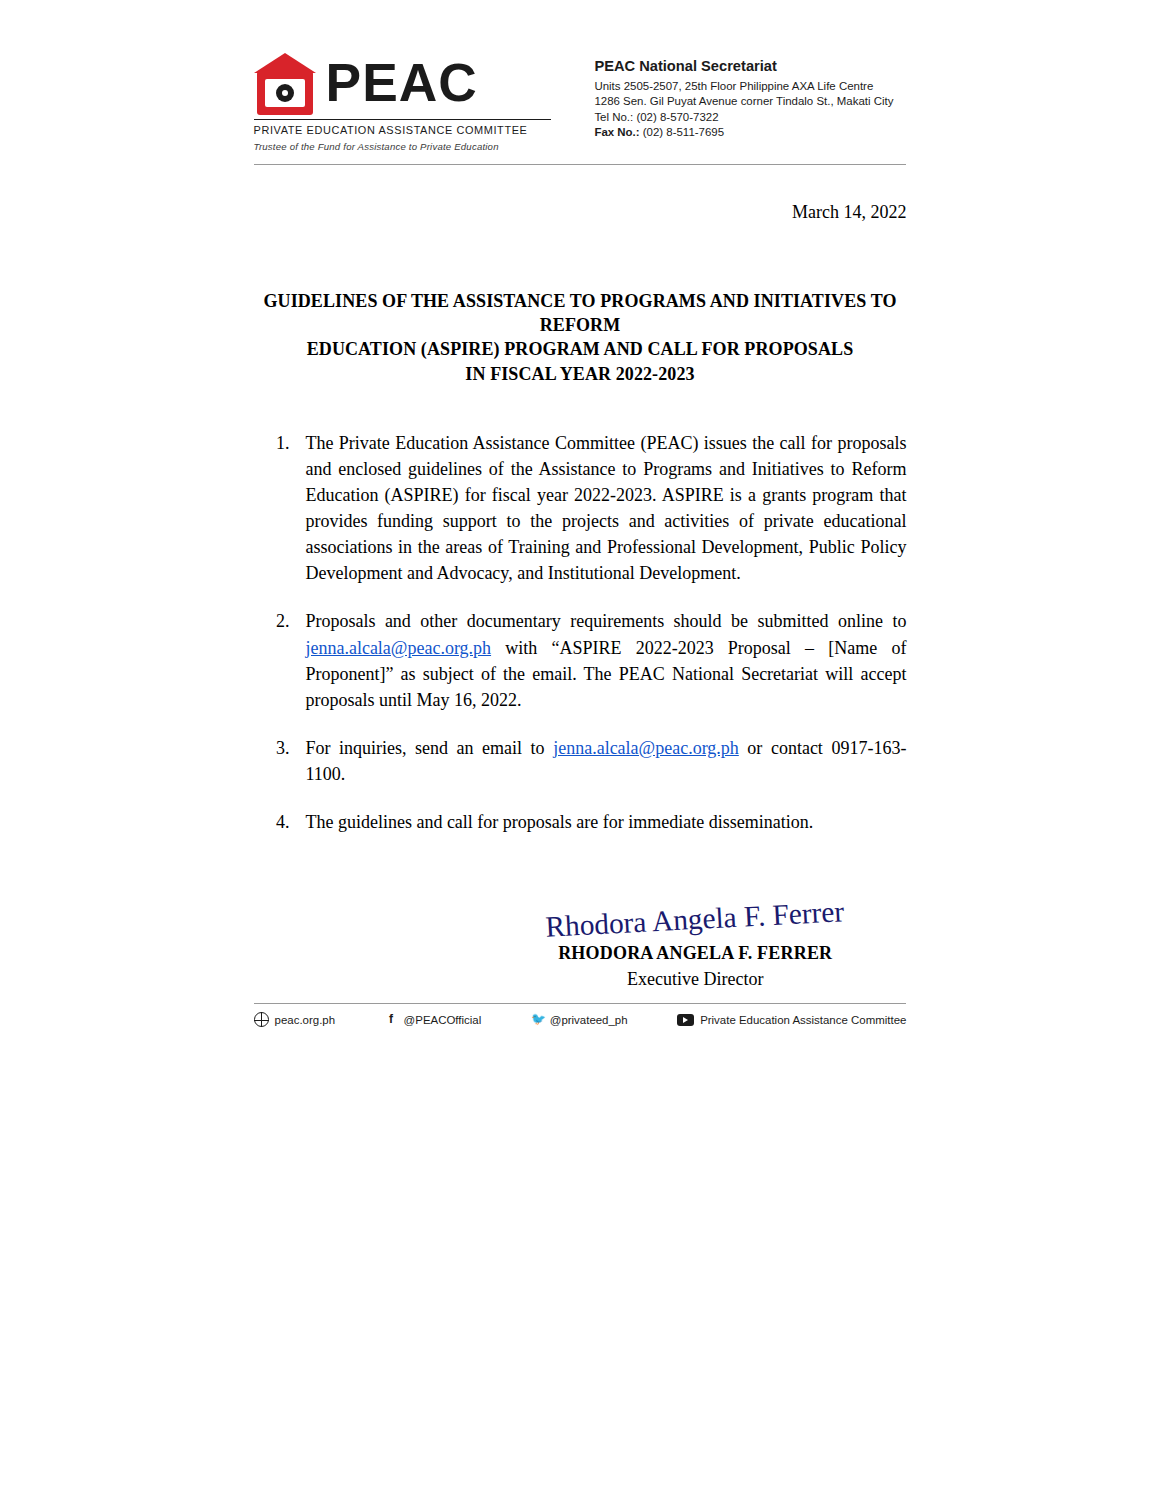PEAC
PRIVATE EDUCATION ASSISTANCE COMMITTEE
Trustee of the Fund for Assistance to Private Education
PEAC National Secretariat
Units 2505-2507, 25th Floor Philippine AXA Life Centre
1286 Sen. Gil Puyat Avenue corner Tindalo St., Makati City
Tel No.: (02) 8-570-7322
Fax No.: (02) 8-511-7695
March 14, 2022
Guidelines of the Assistance to Programs and Initiatives to Reform
Education (ASPIRE) Program and Call for Proposals
in Fiscal Year 2022-2023
The Private Education Assistance Committee (PEAC) issues the call for proposals and enclosed guidelines of the Assistance to Programs and Initiatives to Reform Education (ASPIRE) for fiscal year 2022-2023. ASPIRE is a grants program that provides funding support to the projects and activities of private educational associations in the areas of Training and Professional Development, Public Policy Development and Advocacy, and Institutional Development.
Proposals and other documentary requirements should be submitted online to jenna.alcala@peac.org.ph with “ASPIRE 2022-2023 Proposal – [Name of Proponent]” as subject of the email. The PEAC National Secretariat will accept proposals until May 16, 2022.
For inquiries, send an email to jenna.alcala@peac.org.ph or contact 0917-163-1100.
The guidelines and call for proposals are for immediate dissemination.
Rhodora Angela F. Ferrer
RHODORA ANGELA F. FERRER
Executive Director
peac.org.ph f@PEACOfficial 🐦@privateed_ph Private Education Assistance Committee